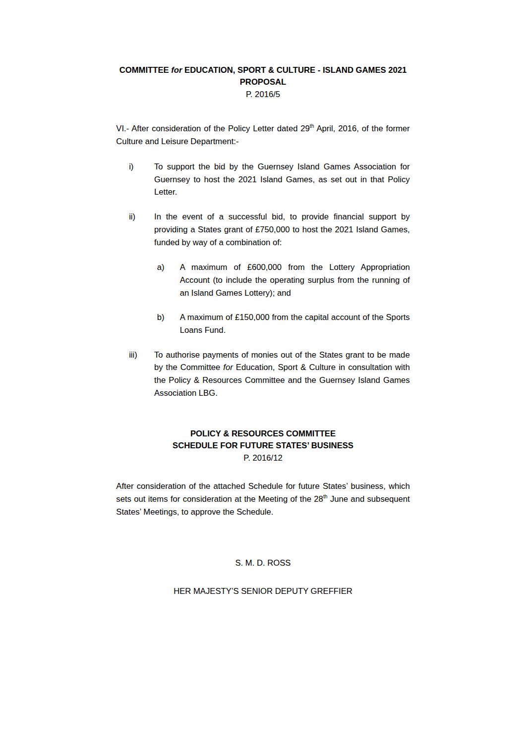COMMITTEE for EDUCATION, SPORT & CULTURE - ISLAND GAMES 2021 PROPOSAL
P. 2016/5
VI.- After consideration of the Policy Letter dated 29th April, 2016, of the former Culture and Leisure Department:-
i) To support the bid by the Guernsey Island Games Association for Guernsey to host the 2021 Island Games, as set out in that Policy Letter.
ii) In the event of a successful bid, to provide financial support by providing a States grant of £750,000 to host the 2021 Island Games, funded by way of a combination of:
a) A maximum of £600,000 from the Lottery Appropriation Account (to include the operating surplus from the running of an Island Games Lottery); and
b) A maximum of £150,000 from the capital account of the Sports Loans Fund.
iii) To authorise payments of monies out of the States grant to be made by the Committee for Education, Sport & Culture in consultation with the Policy & Resources Committee and the Guernsey Island Games Association LBG.
POLICY & RESOURCES COMMITTEE
SCHEDULE FOR FUTURE STATES’ BUSINESS
P. 2016/12
After consideration of the attached Schedule for future States’ business, which sets out items for consideration at the Meeting of the 28th June and subsequent States’ Meetings, to approve the Schedule.
S. M. D. ROSS
HER MAJESTY’S SENIOR DEPUTY GREFFIER